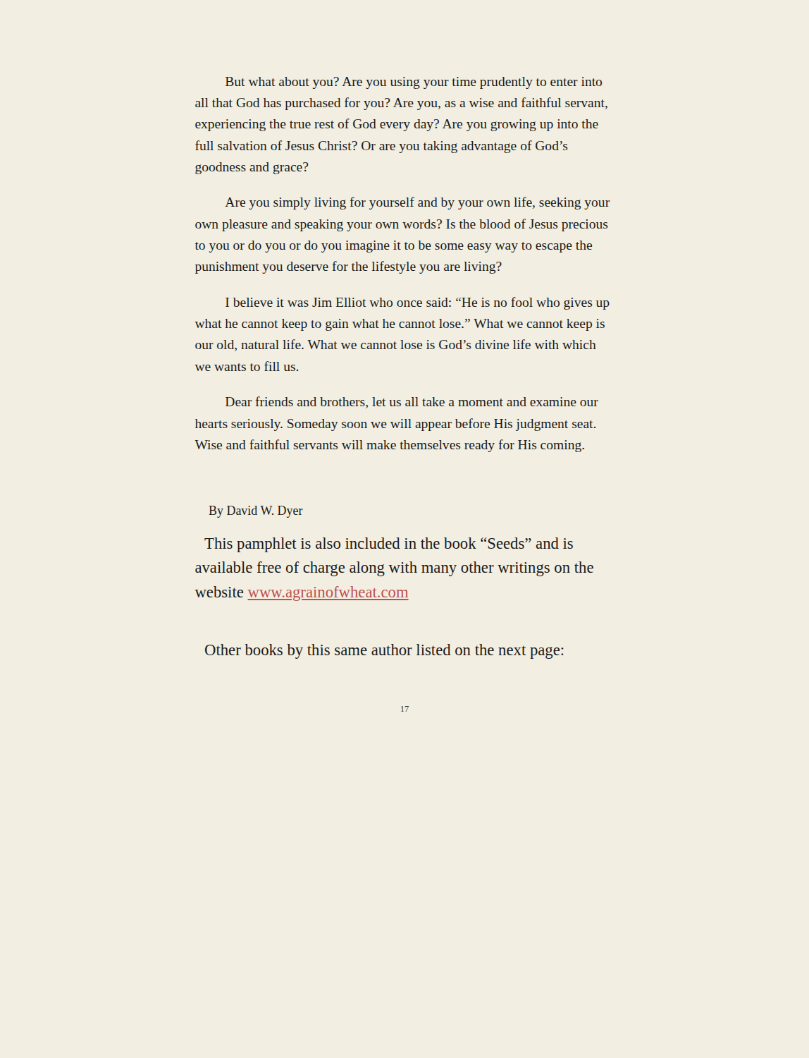But what about you? Are you using your time prudently to enter into all that God has purchased for you? Are you, as a wise and faithful servant, experiencing the true rest of God every day? Are you growing up into the full salvation of Jesus Christ? Or are you taking advantage of God’s goodness and grace?
Are you simply living for yourself and by your own life, seeking your own pleasure and speaking your own words? Is the blood of Jesus precious to you or do you or do you imagine it to be some easy way to escape the punishment you deserve for the lifestyle you are living?
I believe it was Jim Elliot who once said: “He is no fool who gives up what he cannot keep to gain what he cannot lose.” What we cannot keep is our old, natural life. What we cannot lose is God’s divine life with which we wants to fill us.
Dear friends and brothers, let us all take a moment and examine our hearts seriously. Someday soon we will appear before His judgment seat. Wise and faithful servants will make themselves ready for His coming.
By David W. Dyer
This pamphlet is also included in the book “Seeds” and is available free of charge along with many other writings on the website www.agrainofwheat.com
Other books by this same author listed on the next page:
17